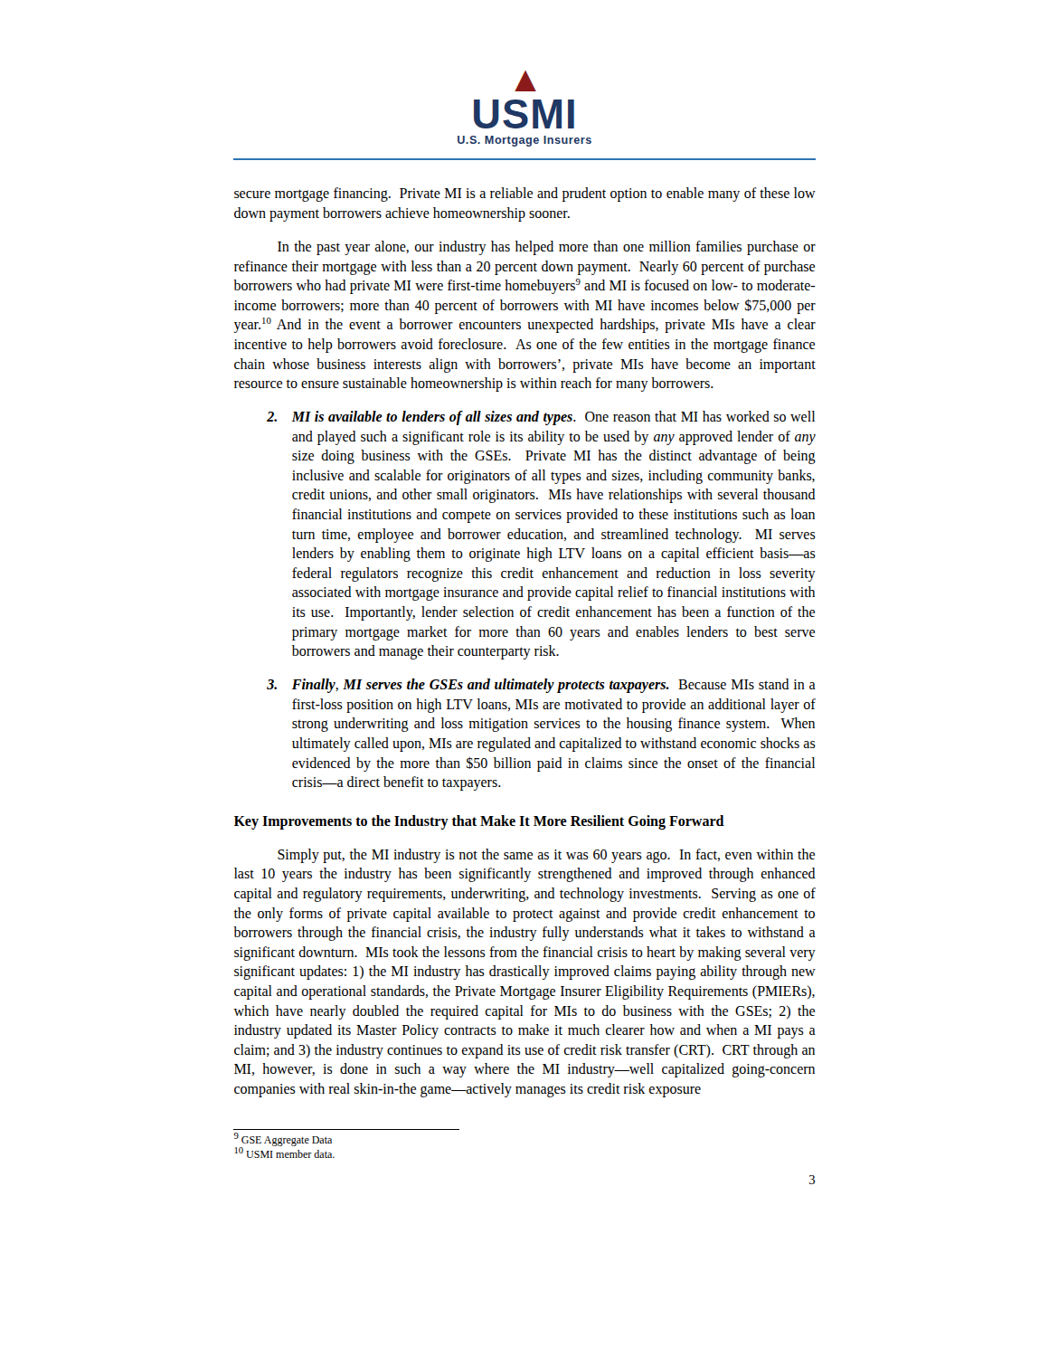▲
USMI
U.S. Mortgage Insurers
secure mortgage financing. Private MI is a reliable and prudent option to enable many of these low down payment borrowers achieve homeownership sooner.
In the past year alone, our industry has helped more than one million families purchase or refinance their mortgage with less than a 20 percent down payment. Nearly 60 percent of purchase borrowers who had private MI were first-time homebuyers9 and MI is focused on low- to moderate-income borrowers; more than 40 percent of borrowers with MI have incomes below $75,000 per year.10 And in the event a borrower encounters unexpected hardships, private MIs have a clear incentive to help borrowers avoid foreclosure. As one of the few entities in the mortgage finance chain whose business interests align with borrowers’, private MIs have become an important resource to ensure sustainable homeownership is within reach for many borrowers.
MI is available to lenders of all sizes and types. One reason that MI has worked so well and played such a significant role is its ability to be used by any approved lender of any size doing business with the GSEs. Private MI has the distinct advantage of being inclusive and scalable for originators of all types and sizes, including community banks, credit unions, and other small originators. MIs have relationships with several thousand financial institutions and compete on services provided to these institutions such as loan turn time, employee and borrower education, and streamlined technology. MI serves lenders by enabling them to originate high LTV loans on a capital efficient basis—as federal regulators recognize this credit enhancement and reduction in loss severity associated with mortgage insurance and provide capital relief to financial institutions with its use. Importantly, lender selection of credit enhancement has been a function of the primary mortgage market for more than 60 years and enables lenders to best serve borrowers and manage their counterparty risk.
Finally, MI serves the GSEs and ultimately protects taxpayers. Because MIs stand in a first-loss position on high LTV loans, MIs are motivated to provide an additional layer of strong underwriting and loss mitigation services to the housing finance system. When ultimately called upon, MIs are regulated and capitalized to withstand economic shocks as evidenced by the more than $50 billion paid in claims since the onset of the financial crisis—a direct benefit to taxpayers.
Key Improvements to the Industry that Make It More Resilient Going Forward
Simply put, the MI industry is not the same as it was 60 years ago. In fact, even within the last 10 years the industry has been significantly strengthened and improved through enhanced capital and regulatory requirements, underwriting, and technology investments. Serving as one of the only forms of private capital available to protect against and provide credit enhancement to borrowers through the financial crisis, the industry fully understands what it takes to withstand a significant downturn. MIs took the lessons from the financial crisis to heart by making several very significant updates: 1) the MI industry has drastically improved claims paying ability through new capital and operational standards, the Private Mortgage Insurer Eligibility Requirements (PMIERs), which have nearly doubled the required capital for MIs to do business with the GSEs; 2) the industry updated its Master Policy contracts to make it much clearer how and when a MI pays a claim; and 3) the industry continues to expand its use of credit risk transfer (CRT). CRT through an MI, however, is done in such a way where the MI industry—well capitalized going-concern companies with real skin-in-the game—actively manages its credit risk exposure
9 GSE Aggregate Data
10 USMI member data.
3